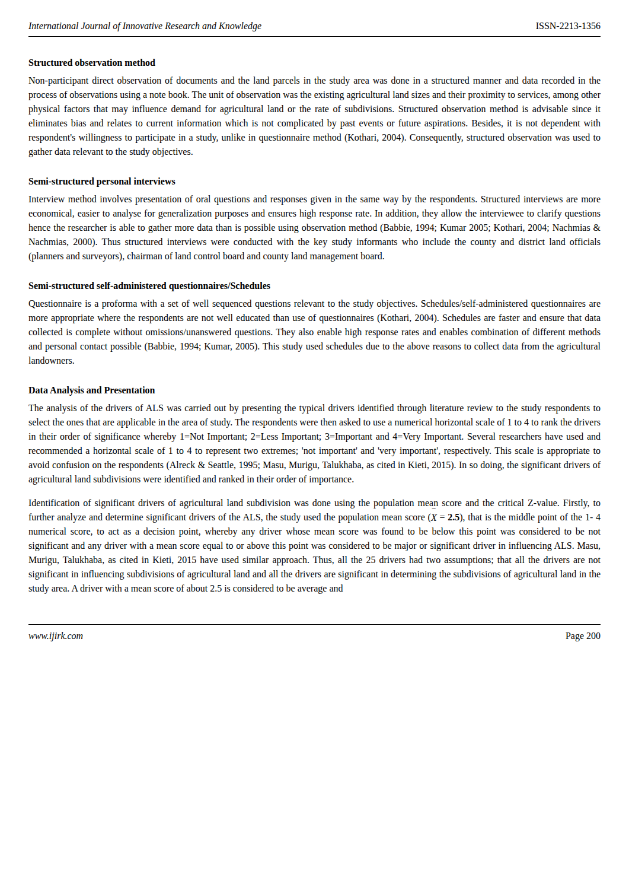International Journal of Innovative Research and Knowledge ISSN-2213-1356
Structured observation method
Non-participant direct observation of documents and the land parcels in the study area was done in a structured manner and data recorded in the process of observations using a note book. The unit of observation was the existing agricultural land sizes and their proximity to services, among other physical factors that may influence demand for agricultural land or the rate of subdivisions. Structured observation method is advisable since it eliminates bias and relates to current information which is not complicated by past events or future aspirations. Besides, it is not dependent with respondent's willingness to participate in a study, unlike in questionnaire method (Kothari, 2004). Consequently, structured observation was used to gather data relevant to the study objectives.
Semi-structured personal interviews
Interview method involves presentation of oral questions and responses given in the same way by the respondents. Structured interviews are more economical, easier to analyse for generalization purposes and ensures high response rate. In addition, they allow the interviewee to clarify questions hence the researcher is able to gather more data than is possible using observation method (Babbie, 1994; Kumar 2005; Kothari, 2004; Nachmias & Nachmias, 2000). Thus structured interviews were conducted with the key study informants who include the county and district land officials (planners and surveyors), chairman of land control board and county land management board.
Semi-structured self-administered questionnaires/Schedules
Questionnaire is a proforma with a set of well sequenced questions relevant to the study objectives. Schedules/self-administered questionnaires are more appropriate where the respondents are not well educated than use of questionnaires (Kothari, 2004). Schedules are faster and ensure that data collected is complete without omissions/unanswered questions. They also enable high response rates and enables combination of different methods and personal contact possible (Babbie, 1994; Kumar, 2005). This study used schedules due to the above reasons to collect data from the agricultural landowners.
Data Analysis and Presentation
The analysis of the drivers of ALS was carried out by presenting the typical drivers identified through literature review to the study respondents to select the ones that are applicable in the area of study. The respondents were then asked to use a numerical horizontal scale of 1 to 4 to rank the drivers in their order of significance whereby 1=Not Important; 2=Less Important; 3=Important and 4=Very Important. Several researchers have used and recommended a horizontal scale of 1 to 4 to represent two extremes; 'not important' and 'very important', respectively. This scale is appropriate to avoid confusion on the respondents (Alreck & Seattle, 1995; Masu, Murigu, Talukhaba, as cited in Kieti, 2015). In so doing, the significant drivers of agricultural land subdivisions were identified and ranked in their order of importance.
Identification of significant drivers of agricultural land subdivision was done using the population mean score and the critical Z-value. Firstly, to further analyze and determine significant drivers of the ALS, the study used the population mean score (X = 2.5), that is the middle point of the 1- 4 numerical score, to act as a decision point, whereby any driver whose mean score was found to be below this point was considered to be not significant and any driver with a mean score equal to or above this point was considered to be major or significant driver in influencing ALS. Masu, Murigu, Talukhaba, as cited in Kieti, 2015 have used similar approach. Thus, all the 25 drivers had two assumptions; that all the drivers are not significant in influencing subdivisions of agricultural land and all the drivers are significant in determining the subdivisions of agricultural land in the study area. A driver with a mean score of about 2.5 is considered to be average and
www.ijirk.com Page 200